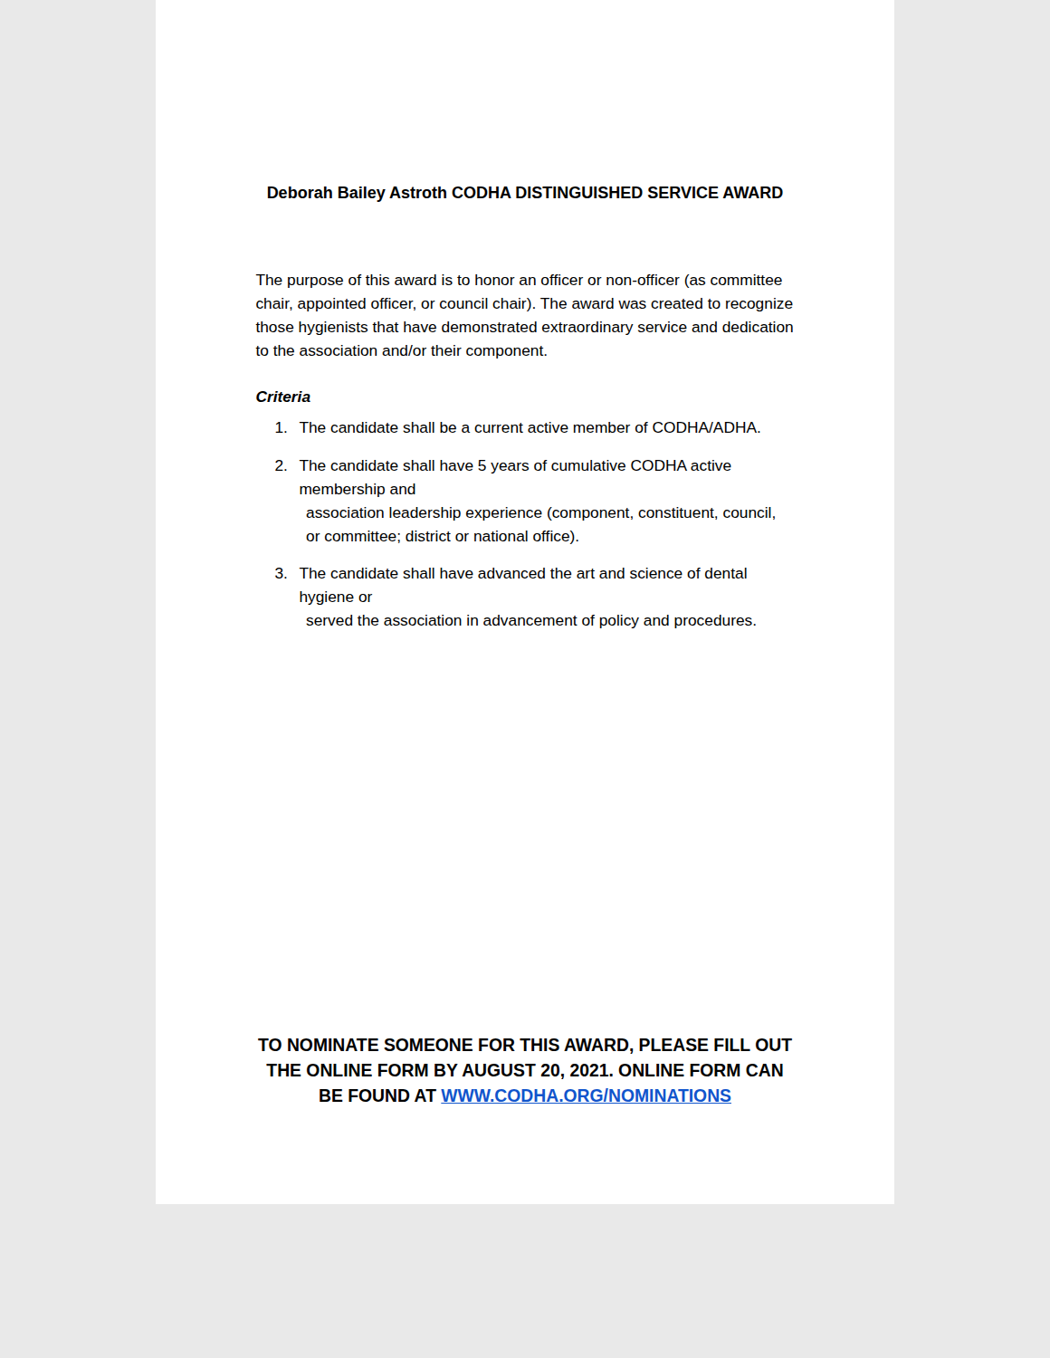Deborah Bailey Astroth CODHA DISTINGUISHED SERVICE AWARD
The purpose of this award is to honor an officer or non-officer (as committee chair, appointed officer, or council chair). The award was created to recognize those hygienists that have demonstrated extraordinary service and dedication to the association and/or their component.
Criteria
The candidate shall be a current active member of CODHA/ADHA.
The candidate shall have 5 years of cumulative CODHA active membership and association leadership experience (component, constituent, council, or committee; district or national office).
The candidate shall have advanced the art and science of dental hygiene or served the association in advancement of policy and procedures.
TO NOMINATE SOMEONE FOR THIS AWARD, PLEASE FILL OUT THE ONLINE FORM BY AUGUST 20, 2021. ONLINE FORM CAN BE FOUND AT WWW.CODHA.ORG/NOMINATIONS